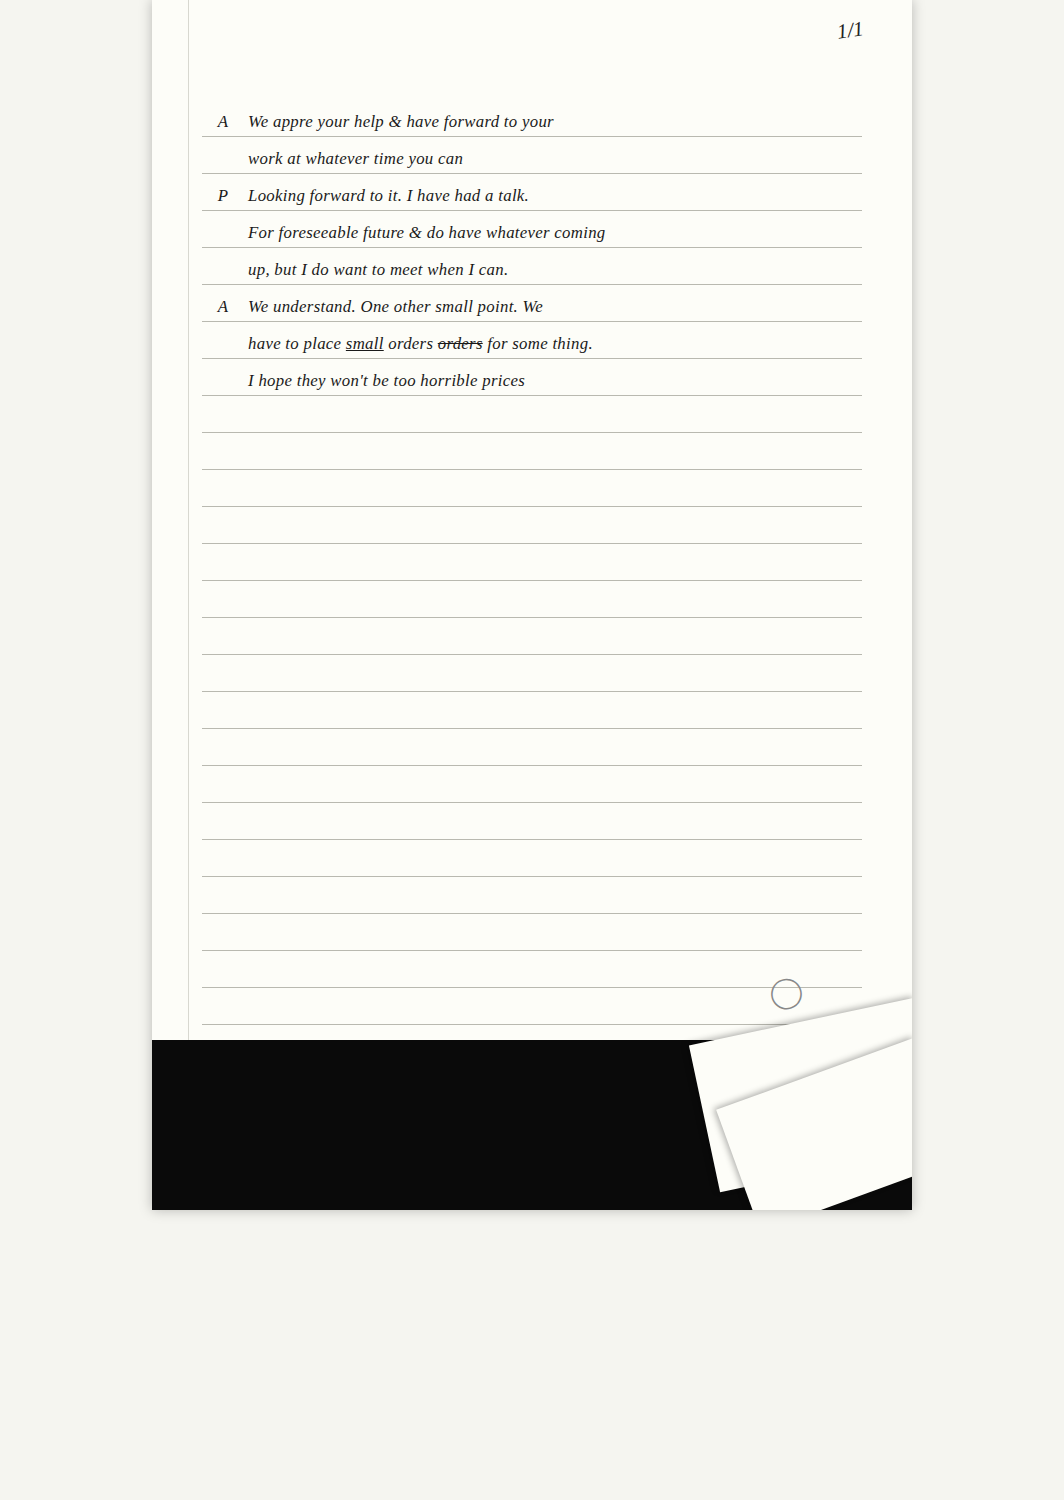1/1
| A | We appre your help & have forward to your |
| | work at whatever time you can |
| P | Looking forward to it. I have had a talk. |
| | For foreseeable future & do have whatever coming |
| | up, but I do want to meet when I can. |
| A | We understand. One other small point. We |
| | have to place small orders orders for some thing. |
| | I hope they won't be too horrible prices |
⃝
did help